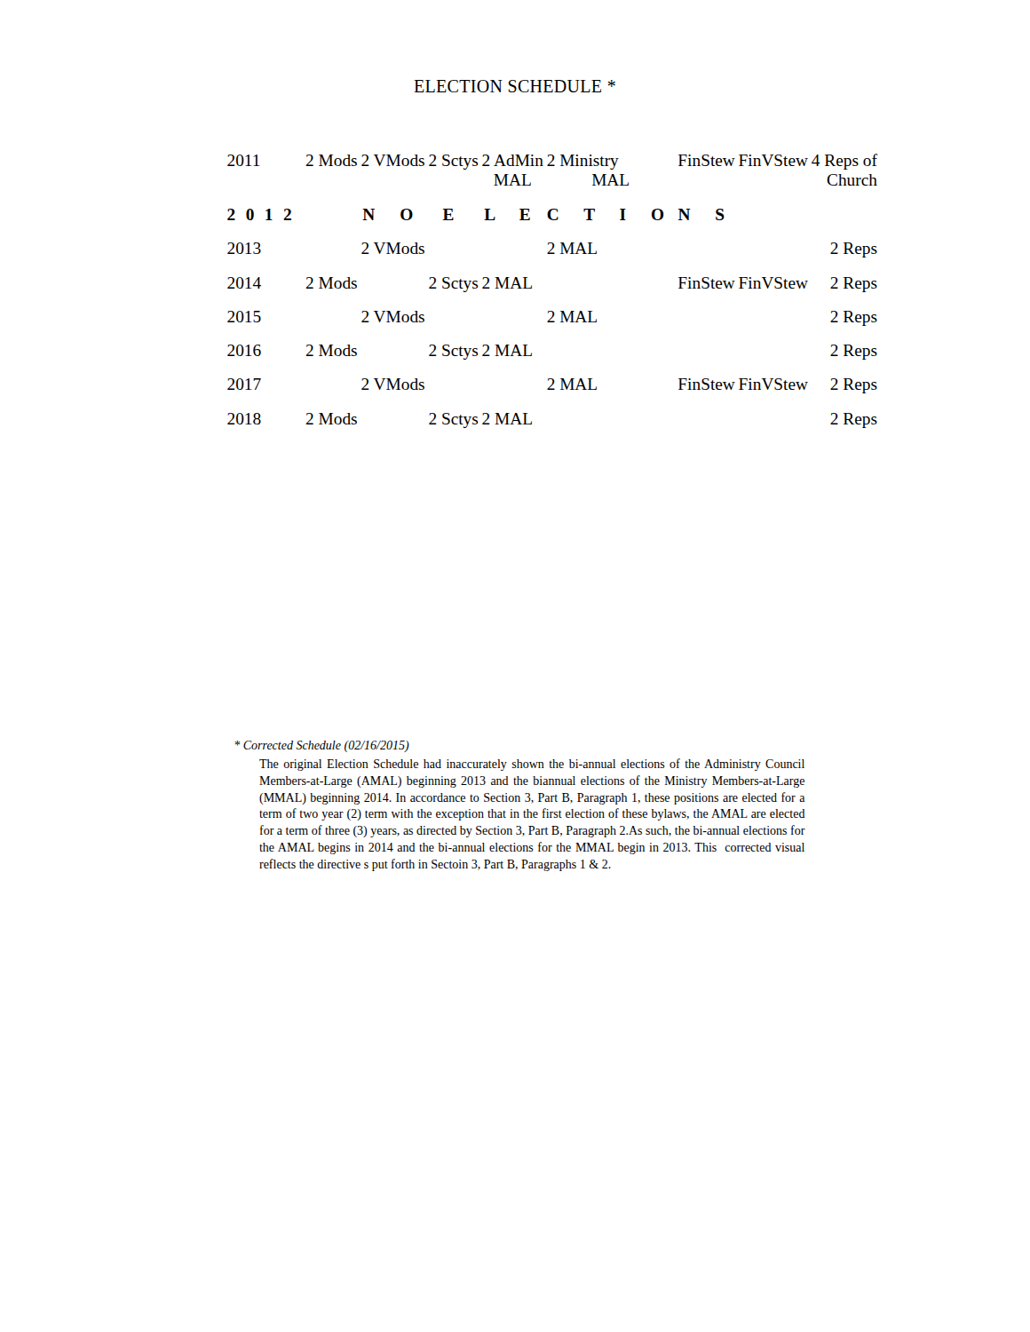ELECTION SCHEDULE *
| 2011 | 2 Mods | 2 VMods | 2 Sctys | 2 AdMin MAL | 2 Ministry MAL | FinStew | FinVStew | 4 Reps of Church |
| 2012 | | N O | E | L E | C T I O | N S | | |
| 2013 | | 2 VMods | | | 2 MAL | | | 2 Reps |
| 2014 | 2 Mods | | 2 Sctys | 2 MAL | | FinStew | FinVStew | 2 Reps |
| 2015 | | 2 VMods | | | 2 MAL | | | 2 Reps |
| 2016 | 2 Mods | | 2 Sctys | 2 MAL | | | | 2 Reps |
| 2017 | | 2 VMods | | | 2 MAL | FinStew | FinVStew | 2 Reps |
| 2018 | 2 Mods | | 2 Sctys | 2 MAL | | | | 2 Reps |
* Corrected Schedule (02/16/2015)
The original Election Schedule had inaccurately shown the bi-annual elections of the Administry Council Members-at-Large (AMAL) beginning 2013 and the biannual elections of the Ministry Members-at-Large (MMAL) beginning 2014. In accordance to Section 3, Part B, Paragraph 1, these positions are elected for a term of two year (2) term with the exception that in the first election of these bylaws, the AMAL are elected for a term of three (3) years, as directed by Section 3, Part B, Paragraph 2.As such, the bi-annual elections for the AMAL begins in 2014 and the bi-annual elections for the MMAL begin in 2013. This corrected visual reflects the directive s put forth in Sectoin 3, Part B, Paragraphs 1 & 2.